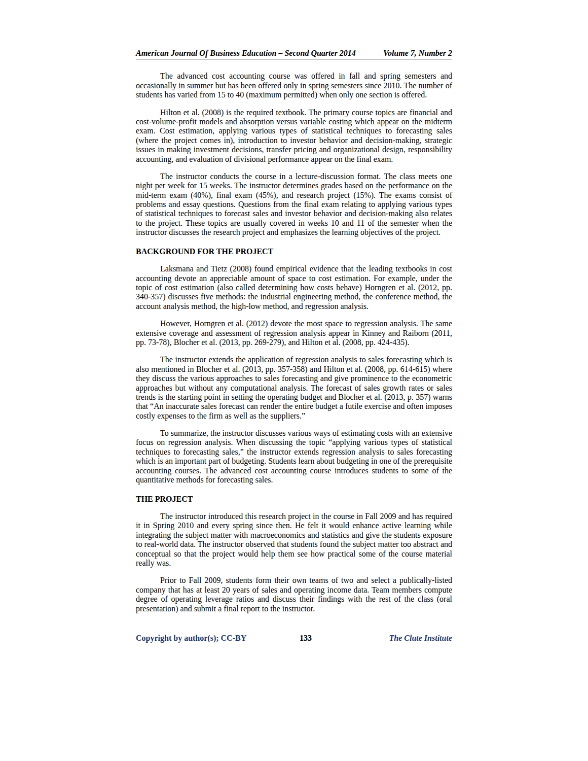American Journal Of Business Education – Second Quarter 2014 Volume 7, Number 2
The advanced cost accounting course was offered in fall and spring semesters and occasionally in summer but has been offered only in spring semesters since 2010. The number of students has varied from 15 to 40 (maximum permitted) when only one section is offered.
Hilton et al. (2008) is the required textbook. The primary course topics are financial and cost-volume-profit models and absorption versus variable costing which appear on the midterm exam. Cost estimation, applying various types of statistical techniques to forecasting sales (where the project comes in), introduction to investor behavior and decision-making, strategic issues in making investment decisions, transfer pricing and organizational design, responsibility accounting, and evaluation of divisional performance appear on the final exam.
The instructor conducts the course in a lecture-discussion format. The class meets one night per week for 15 weeks. The instructor determines grades based on the performance on the mid-term exam (40%), final exam (45%), and research project (15%). The exams consist of problems and essay questions. Questions from the final exam relating to applying various types of statistical techniques to forecast sales and investor behavior and decision-making also relates to the project. These topics are usually covered in weeks 10 and 11 of the semester when the instructor discusses the research project and emphasizes the learning objectives of the project.
Background For The Project
Laksmana and Tietz (2008) found empirical evidence that the leading textbooks in cost accounting devote an appreciable amount of space to cost estimation. For example, under the topic of cost estimation (also called determining how costs behave) Horngren et al. (2012, pp. 340-357) discusses five methods: the industrial engineering method, the conference method, the account analysis method, the high-low method, and regression analysis.
However, Horngren et al. (2012) devote the most space to regression analysis. The same extensive coverage and assessment of regression analysis appear in Kinney and Raiborn (2011, pp. 73-78), Blocher et al. (2013, pp. 269-279), and Hilton et al. (2008, pp. 424-435).
The instructor extends the application of regression analysis to sales forecasting which is also mentioned in Blocher et al. (2013, pp. 357-358) and Hilton et al. (2008, pp. 614-615) where they discuss the various approaches to sales forecasting and give prominence to the econometric approaches but without any computational analysis. The forecast of sales growth rates or sales trends is the starting point in setting the operating budget and Blocher et al. (2013, p. 357) warns that “An inaccurate sales forecast can render the entire budget a futile exercise and often imposes costly expenses to the firm as well as the suppliers.”
To summarize, the instructor discusses various ways of estimating costs with an extensive focus on regression analysis. When discussing the topic “applying various types of statistical techniques to forecasting sales,” the instructor extends regression analysis to sales forecasting which is an important part of budgeting. Students learn about budgeting in one of the prerequisite accounting courses. The advanced cost accounting course introduces students to some of the quantitative methods for forecasting sales.
The Project
The instructor introduced this research project in the course in Fall 2009 and has required it in Spring 2010 and every spring since then. He felt it would enhance active learning while integrating the subject matter with macroeconomics and statistics and give the students exposure to real-world data. The instructor observed that students found the subject matter too abstract and conceptual so that the project would help them see how practical some of the course material really was.
Prior to Fall 2009, students form their own teams of two and select a publically-listed company that has at least 20 years of sales and operating income data. Team members compute degree of operating leverage ratios and discuss their findings with the rest of the class (oral presentation) and submit a final report to the instructor.
Copyright by author(s); CC-BY 133 The Clute Institute